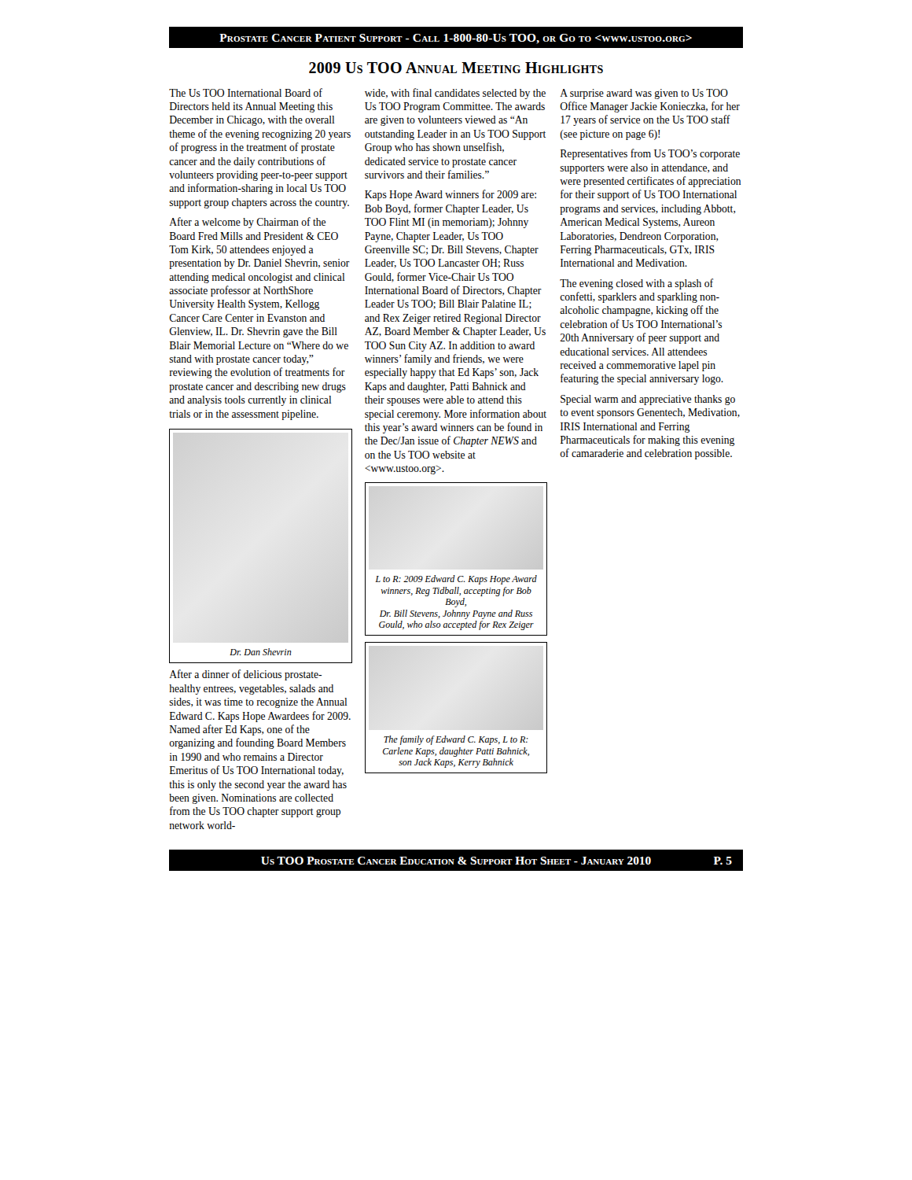Prostate Cancer Patient Support - Call 1-800-80-Us TOO, or Go to <www.ustoo.org>
2009 Us TOO Annual Meeting Highlights
The Us TOO International Board of Directors held its Annual Meeting this December in Chicago, with the overall theme of the evening recognizing 20 years of progress in the treatment of prostate cancer and the daily contributions of volunteers providing peer-to-peer support and information-sharing in local Us TOO support group chapters across the country.
After a welcome by Chairman of the Board Fred Mills and President & CEO Tom Kirk, 50 attendees enjoyed a presentation by Dr. Daniel Shevrin, senior attending medical oncologist and clinical associate professor at NorthShore University Health System, Kellogg Cancer Care Center in Evanston and Glenview, IL. Dr. Shevrin gave the Bill Blair Memorial Lecture on “Where do we stand with prostate cancer today,” reviewing the evolution of treatments for prostate cancer and describing new drugs and analysis tools currently in clinical trials or in the assessment pipeline.
Dr. Dan Shevrin
After a dinner of delicious prostate-healthy entrees, vegetables, salads and sides, it was time to recognize the Annual Edward C. Kaps Hope Awardees for 2009. Named after Ed Kaps, one of the organizing and founding Board Members in 1990 and who remains a Director Emeritus of Us TOO International today, this is only the second year the award has been given. Nominations are collected from the Us TOO chapter support group network world-
wide, with final candidates selected by the Us TOO Program Committee. The awards are given to volunteers viewed as “An outstanding Leader in an Us TOO Support Group who has shown unselfish, dedicated service to prostate cancer survivors and their families.”
Kaps Hope Award winners for 2009 are: Bob Boyd, former Chapter Leader, Us TOO Flint MI (in memoriam); Johnny Payne, Chapter Leader, Us TOO Greenville SC; Dr. Bill Stevens, Chapter Leader, Us TOO Lancaster OH; Russ Gould, former Vice-Chair Us TOO International Board of Directors, Chapter Leader Us TOO; Bill Blair Palatine IL; and Rex Zeiger retired Regional Director AZ, Board Member & Chapter Leader, Us TOO Sun City AZ. In addition to award winners’ family and friends, we were especially happy that Ed Kaps’ son, Jack Kaps and daughter, Patti Bahnick and their spouses were able to attend this special ceremony. More information about this year’s award winners can be found in the Dec/Jan issue of Chapter NEWS and on the Us TOO website at <www.ustoo.org>.
L to R: 2009 Edward C. Kaps Hope Award winners, Reg Tidball, accepting for Bob Boyd,
Dr. Bill Stevens, Johnny Payne and Russ Gould, who also accepted for Rex Zeiger
The family of Edward C. Kaps, L to R: Carlene Kaps, daughter Patti Bahnick,
son Jack Kaps, Kerry Bahnick
A surprise award was given to Us TOO Office Manager Jackie Konieczka, for her 17 years of service on the Us TOO staff (see picture on page 6)!
Representatives from Us TOO’s corporate supporters were also in attendance, and were presented certificates of appreciation for their support of Us TOO International programs and services, including Abbott, American Medical Systems, Aureon Laboratories, Dendreon Corporation, Ferring Pharmaceuticals, GTx, IRIS International and Medivation.
The evening closed with a splash of confetti, sparklers and sparkling non-alcoholic champagne, kicking off the celebration of Us TOO International’s 20th Anniversary of peer support and educational services. All attendees received a commemorative lapel pin featuring the special anniversary logo.
Special warm and appreciative thanks go to event sponsors Genentech, Medivation, IRIS International and Ferring Pharmaceuticals for making this evening of camaraderie and celebration possible.
Us TOO Prostate Cancer Education & Support Hot Sheet - January 2010 P. 5